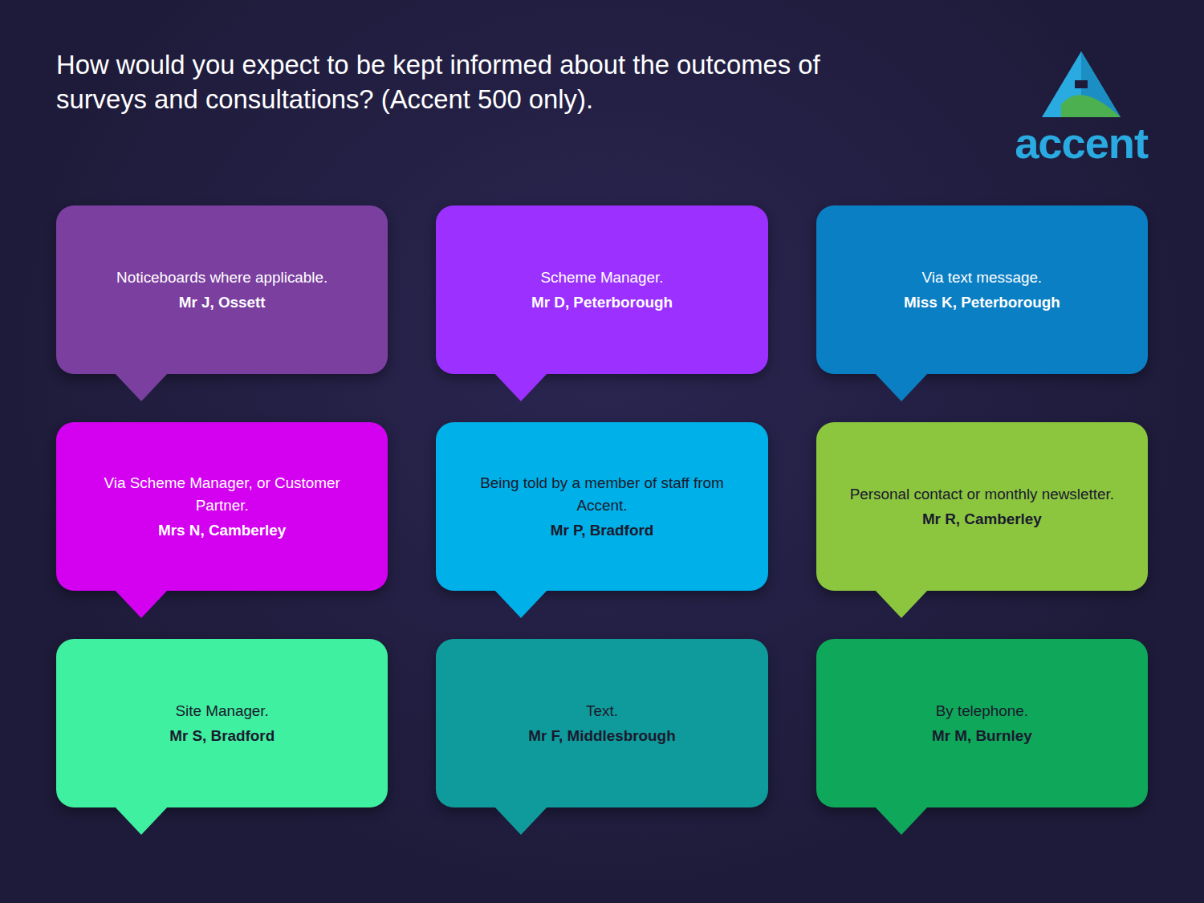How would you expect to be kept informed about the outcomes of surveys and consultations? (Accent 500 only).
accent
Noticeboards where applicable. Mr J, Ossett
Scheme Manager. Mr D, Peterborough
Via text message. Miss K, Peterborough
Via Scheme Manager, or Customer Partner. Mrs N, Camberley
Being told by a member of staff from Accent. Mr P, Bradford
Personal contact or monthly newsletter. Mr R, Camberley
Site Manager. Mr S, Bradford
Text. Mr F, Middlesbrough
By telephone. Mr M, Burnley